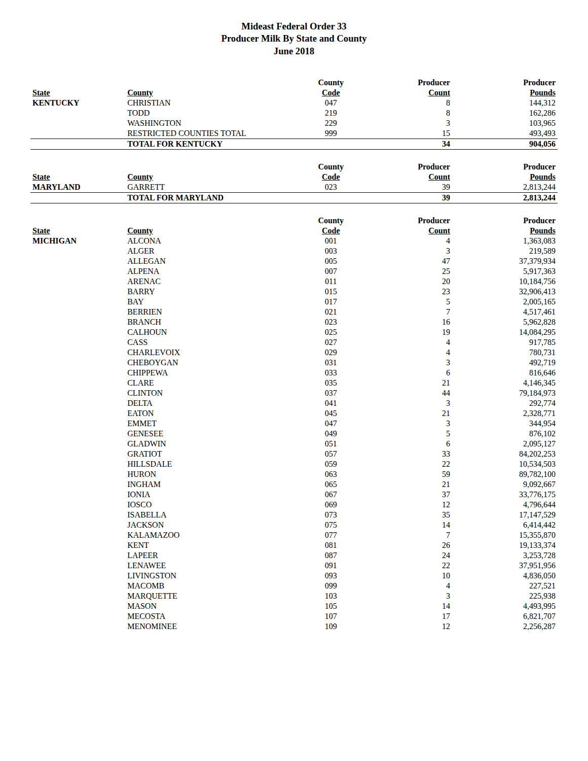Mideast Federal Order 33
Producer Milk By State and County
June 2018
| | | County | Producer | Producer |
| --- | --- | --- | --- | --- |
| State | County | Code | Count | Pounds |
| KENTUCKY | CHRISTIAN | 047 | 8 | 144,312 |
| | TODD | 219 | 8 | 162,286 |
| | WASHINGTON | 229 | 3 | 103,965 |
| | RESTRICTED COUNTIES TOTAL | 999 | 15 | 493,493 |
| | TOTAL FOR KENTUCKY | | 34 | 904,056 |
| | | County | Producer | Producer |
| --- | --- | --- | --- | --- |
| State | County | Code | Count | Pounds |
| MARYLAND | GARRETT | 023 | 39 | 2,813,244 |
| | TOTAL FOR MARYLAND | | 39 | 2,813,244 |
| | | County | Producer | Producer |
| --- | --- | --- | --- | --- |
| State | County | Code | Count | Pounds |
| MICHIGAN | ALCONA | 001 | 4 | 1,363,083 |
| | ALGER | 003 | 3 | 219,589 |
| | ALLEGAN | 005 | 47 | 37,379,934 |
| | ALPENA | 007 | 25 | 5,917,363 |
| | ARENAC | 011 | 20 | 10,184,756 |
| | BARRY | 015 | 23 | 32,906,413 |
| | BAY | 017 | 5 | 2,005,165 |
| | BERRIEN | 021 | 7 | 4,517,461 |
| | BRANCH | 023 | 16 | 5,962,828 |
| | CALHOUN | 025 | 19 | 14,084,295 |
| | CASS | 027 | 4 | 917,785 |
| | CHARLEVOIX | 029 | 4 | 780,731 |
| | CHEBOYGAN | 031 | 3 | 492,719 |
| | CHIPPEWA | 033 | 6 | 816,646 |
| | CLARE | 035 | 21 | 4,146,345 |
| | CLINTON | 037 | 44 | 79,184,973 |
| | DELTA | 041 | 3 | 292,774 |
| | EATON | 045 | 21 | 2,328,771 |
| | EMMET | 047 | 3 | 344,954 |
| | GENESEE | 049 | 5 | 876,102 |
| | GLADWIN | 051 | 6 | 2,095,127 |
| | GRATIOT | 057 | 33 | 84,202,253 |
| | HILLSDALE | 059 | 22 | 10,534,503 |
| | HURON | 063 | 59 | 89,782,100 |
| | INGHAM | 065 | 21 | 9,092,667 |
| | IONIA | 067 | 37 | 33,776,175 |
| | IOSCO | 069 | 12 | 4,796,644 |
| | ISABELLA | 073 | 35 | 17,147,529 |
| | JACKSON | 075 | 14 | 6,414,442 |
| | KALAMAZOO | 077 | 7 | 15,355,870 |
| | KENT | 081 | 26 | 19,133,374 |
| | LAPEER | 087 | 24 | 3,253,728 |
| | LENAWEE | 091 | 22 | 37,951,956 |
| | LIVINGSTON | 093 | 10 | 4,836,050 |
| | MACOMB | 099 | 4 | 227,521 |
| | MARQUETTE | 103 | 3 | 225,938 |
| | MASON | 105 | 14 | 4,493,995 |
| | MECOSTA | 107 | 17 | 6,821,707 |
| | MENOMINEE | 109 | 12 | 2,256,287 |